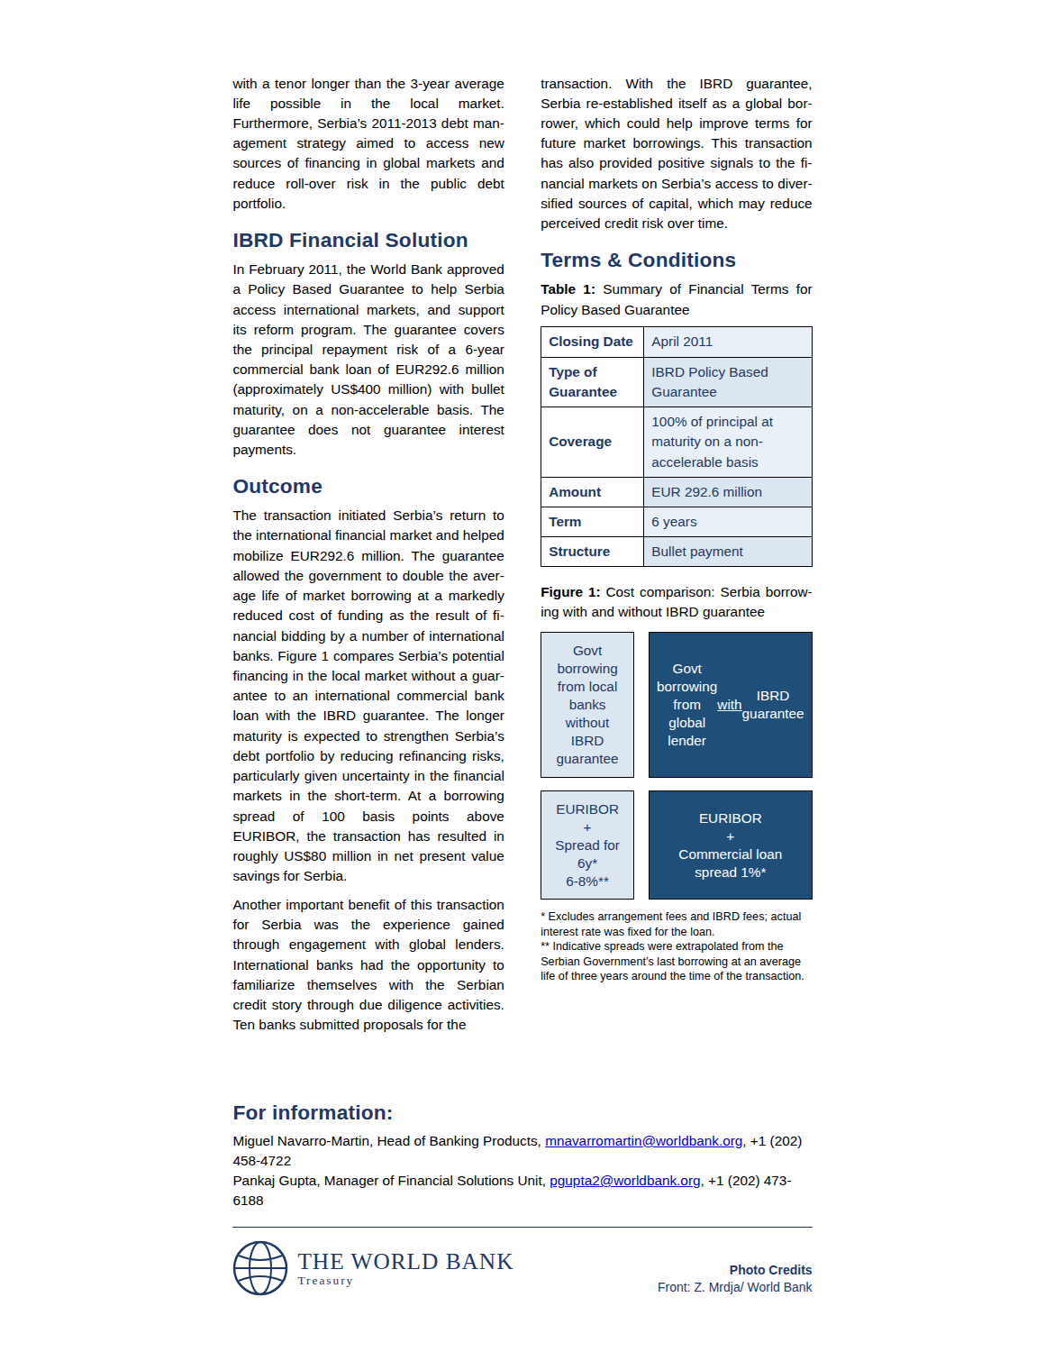with a tenor longer than the 3-year average life possible in the local market. Furthermore, Serbia’s 2011-2013 debt management strategy aimed to access new sources of financing in global markets and reduce roll-over risk in the public debt portfolio.
IBRD Financial Solution
In February 2011, the World Bank approved a Policy Based Guarantee to help Serbia access international markets, and support its reform program. The guarantee covers the principal repayment risk of a 6-year commercial bank loan of EUR292.6 million (approximately US$400 million) with bullet maturity, on a non-accelerable basis. The guarantee does not guarantee interest payments.
Outcome
The transaction initiated Serbia’s return to the international financial market and helped mobilize EUR292.6 million. The guarantee allowed the government to double the average life of market borrowing at a markedly reduced cost of funding as the result of financial bidding by a number of international banks. Figure 1 compares Serbia’s potential financing in the local market without a guarantee to an international commercial bank loan with the IBRD guarantee. The longer maturity is expected to strengthen Serbia’s debt portfolio by reducing refinancing risks, particularly given uncertainty in the financial markets in the short-term. At a borrowing spread of 100 basis points above EURIBOR, the transaction has resulted in roughly US$80 million in net present value savings for Serbia.
Another important benefit of this transaction for Serbia was the experience gained through engagement with global lenders. International banks had the opportunity to familiarize themselves with the Serbian credit story through due diligence activities. Ten banks submitted proposals for the
transaction. With the IBRD guarantee, Serbia re-established itself as a global borrower, which could help improve terms for future market borrowings. This transaction has also provided positive signals to the financial markets on Serbia’s access to diversified sources of capital, which may reduce perceived credit risk over time.
Terms & Conditions
Table 1: Summary of Financial Terms for Policy Based Guarantee
| Closing Date | April 2011 |
| Type of Guarantee | IBRD Policy Based Guarantee |
| Coverage | 100% of principal at maturity on a non-accelerable basis |
| Amount | EUR 292.6 million |
| Term | 6 years |
| Structure | Bullet payment |
Figure 1: Cost comparison: Serbia borrowing with and without IBRD guarantee
Govt borrowing from local banks without IBRD guarantee
Govt borrowing from global lender with IBRD guarantee
EURIBOR
+
Spread for 6y*
6-8%**
EURIBOR
+
Commercial loan spread 1%*
* Excludes arrangement fees and IBRD fees; actual interest rate was fixed for the loan.
** Indicative spreads were extrapolated from the Serbian Government’s last borrowing at an average life of three years around the time of the transaction.
For information:
Miguel Navarro-Martin, Head of Banking Products, mnavarromartin@worldbank.org, +1 (202) 458-4722
Pankaj Gupta, Manager of Financial Solutions Unit, pgupta2@worldbank.org, +1 (202) 473-6188
THE WORLD BANK
Treasury
Photo Credits
Front: Z. Mrdja/ World Bank